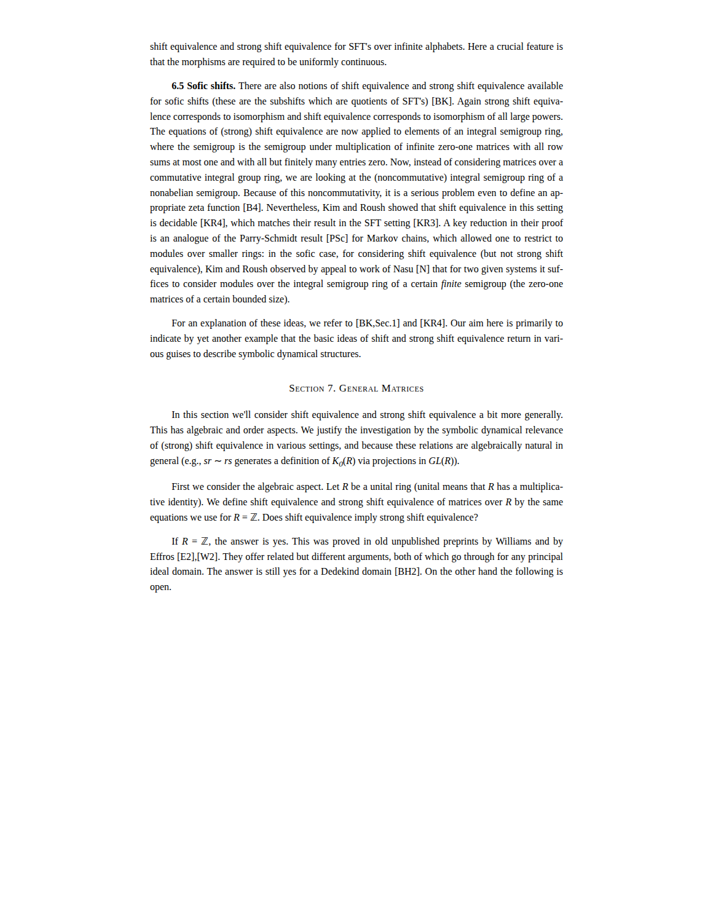shift equivalence and strong shift equivalence for SFT's over infinite alphabets. Here a crucial feature is that the morphisms are required to be uniformly continuous.
6.5 Sofic shifts. There are also notions of shift equivalence and strong shift equivalence available for sofic shifts (these are the subshifts which are quotients of SFT's) [BK]. Again strong shift equivalence corresponds to isomorphism and shift equivalence corresponds to isomorphism of all large powers. The equations of (strong) shift equivalence are now applied to elements of an integral semigroup ring, where the semigroup is the semigroup under multiplication of infinite zero-one matrices with all row sums at most one and with all but finitely many entries zero. Now, instead of considering matrices over a commutative integral group ring, we are looking at the (noncommutative) integral semigroup ring of a nonabelian semigroup. Because of this noncommutativity, it is a serious problem even to define an appropriate zeta function [B4]. Nevertheless, Kim and Roush showed that shift equivalence in this setting is decidable [KR4], which matches their result in the SFT setting [KR3]. A key reduction in their proof is an analogue of the Parry-Schmidt result [PSc] for Markov chains, which allowed one to restrict to modules over smaller rings: in the sofic case, for considering shift equivalence (but not strong shift equivalence), Kim and Roush observed by appeal to work of Nasu [N] that for two given systems it suffices to consider modules over the integral semigroup ring of a certain finite semigroup (the zero-one matrices of a certain bounded size).
For an explanation of these ideas, we refer to [BK,Sec.1] and [KR4]. Our aim here is primarily to indicate by yet another example that the basic ideas of shift and strong shift equivalence return in various guises to describe symbolic dynamical structures.
Section 7. General Matrices
In this section we'll consider shift equivalence and strong shift equivalence a bit more generally. This has algebraic and order aspects. We justify the investigation by the symbolic dynamical relevance of (strong) shift equivalence in various settings, and because these relations are algebraically natural in general (e.g., sr ∼ rs generates a definition of K0(R) via projections in GL(R)).
First we consider the algebraic aspect. Let R be a unital ring (unital means that R has a multiplicative identity). We define shift equivalence and strong shift equivalence of matrices over R by the same equations we use for R = ℤ. Does shift equivalence imply strong shift equivalence?
If R = ℤ, the answer is yes. This was proved in old unpublished preprints by Williams and by Effros [E2],[W2]. They offer related but different arguments, both of which go through for any principal ideal domain. The answer is still yes for a Dedekind domain [BH2]. On the other hand the following is open.